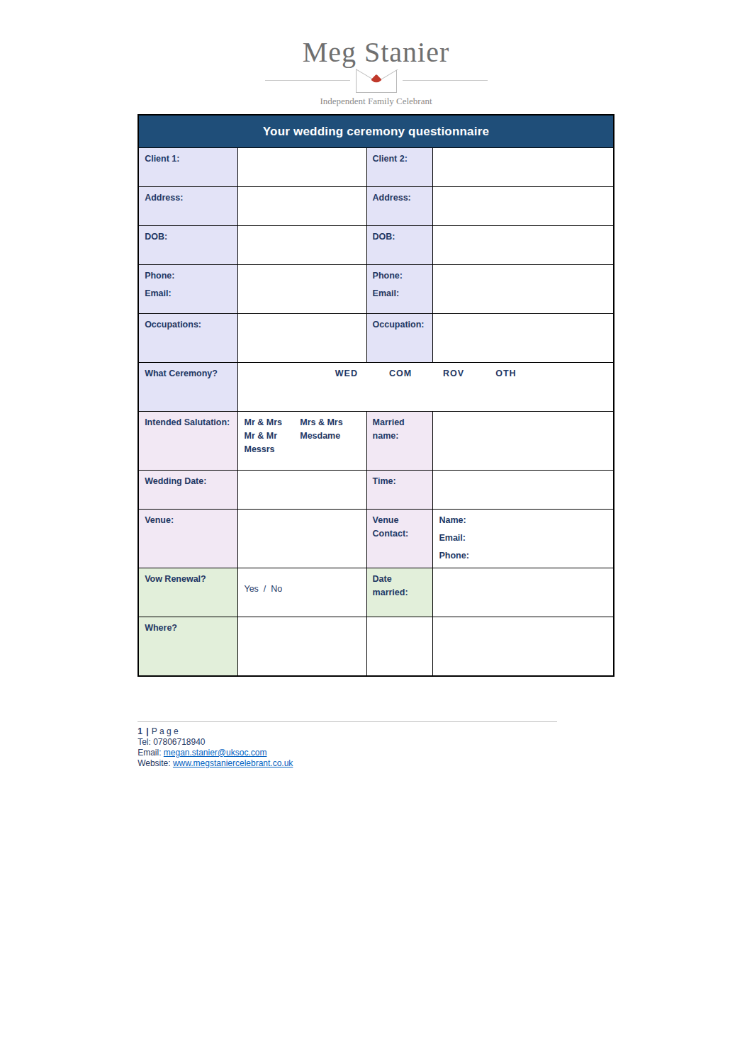Meg Stanier
Independent Family Celebrant
| Your wedding ceremony questionnaire |
| --- |
| Client 1: | | Client 2: | |
| Address: | | Address: | |
| DOB: | | DOB: | |
| Phone: Email: | | Phone: Email: | |
| Occupations: | | Occupation: | |
| What Ceremony? | WED COM ROV OTH |
| Intended Salutation: | Mr & Mrs Mrs & Mrs Mr & Mr Mesdame Messrs | Married name: | |
| Wedding Date: | | Time: | |
| Venue: | | Venue Contact: | Name: Email: Phone: |
| Vow Renewal? | Yes / No | Date married: | |
| Where? | | | |
1 | P a g e
Tel: 07806718940
Email: megan.stanier@uksoc.com
Website: www.megstaniercelebrant.co.uk